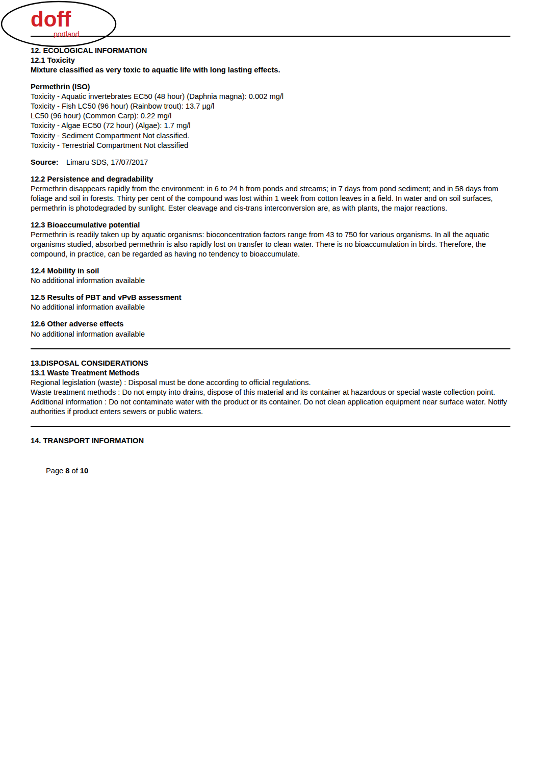doff portland
12. ECOLOGICAL INFORMATION
12.1 Toxicity
Mixture classified as very toxic to aquatic life with long lasting effects.
Permethrin (ISO)
Toxicity - Aquatic invertebrates EC50 (48 hour) (Daphnia magna): 0.002 mg/l
Toxicity - Fish LC50 (96 hour) (Rainbow trout): 13.7 µg/l
LC50 (96 hour) (Common Carp): 0.22 mg/l
Toxicity - Algae EC50 (72 hour) (Algae): 1.7 mg/l
Toxicity - Sediment Compartment Not classified.
Toxicity - Terrestrial Compartment Not classified
Source: Limaru SDS, 17/07/2017
12.2 Persistence and degradability
Permethrin disappears rapidly from the environment: in 6 to 24 h from ponds and streams; in 7 days from pond sediment; and in 58 days from foliage and soil in forests. Thirty per cent of the compound was lost within 1 week from cotton leaves in a field. In water and on soil surfaces, permethrin is photodegraded by sunlight. Ester cleavage and cis-trans interconversion are, as with plants, the major reactions.
12.3 Bioaccumulative potential
Permethrin is readily taken up by aquatic organisms: bioconcentration factors range from 43 to 750 for various organisms. In all the aquatic organisms studied, absorbed permethrin is also rapidly lost on transfer to clean water. There is no bioaccumulation in birds. Therefore, the compound, in practice, can be regarded as having no tendency to bioaccumulate.
12.4 Mobility in soil
No additional information available
12.5 Results of PBT and vPvB assessment
No additional information available
12.6 Other adverse effects
No additional information available
13.DISPOSAL CONSIDERATIONS
13.1 Waste Treatment Methods
Regional legislation (waste) : Disposal must be done according to official regulations.
Waste treatment methods : Do not empty into drains, dispose of this material and its container at hazardous or special waste collection point.
Additional information : Do not contaminate water with the product or its container. Do not clean application equipment near surface water. Notify authorities if product enters sewers or public waters.
14. TRANSPORT INFORMATION
Page 8 of 10